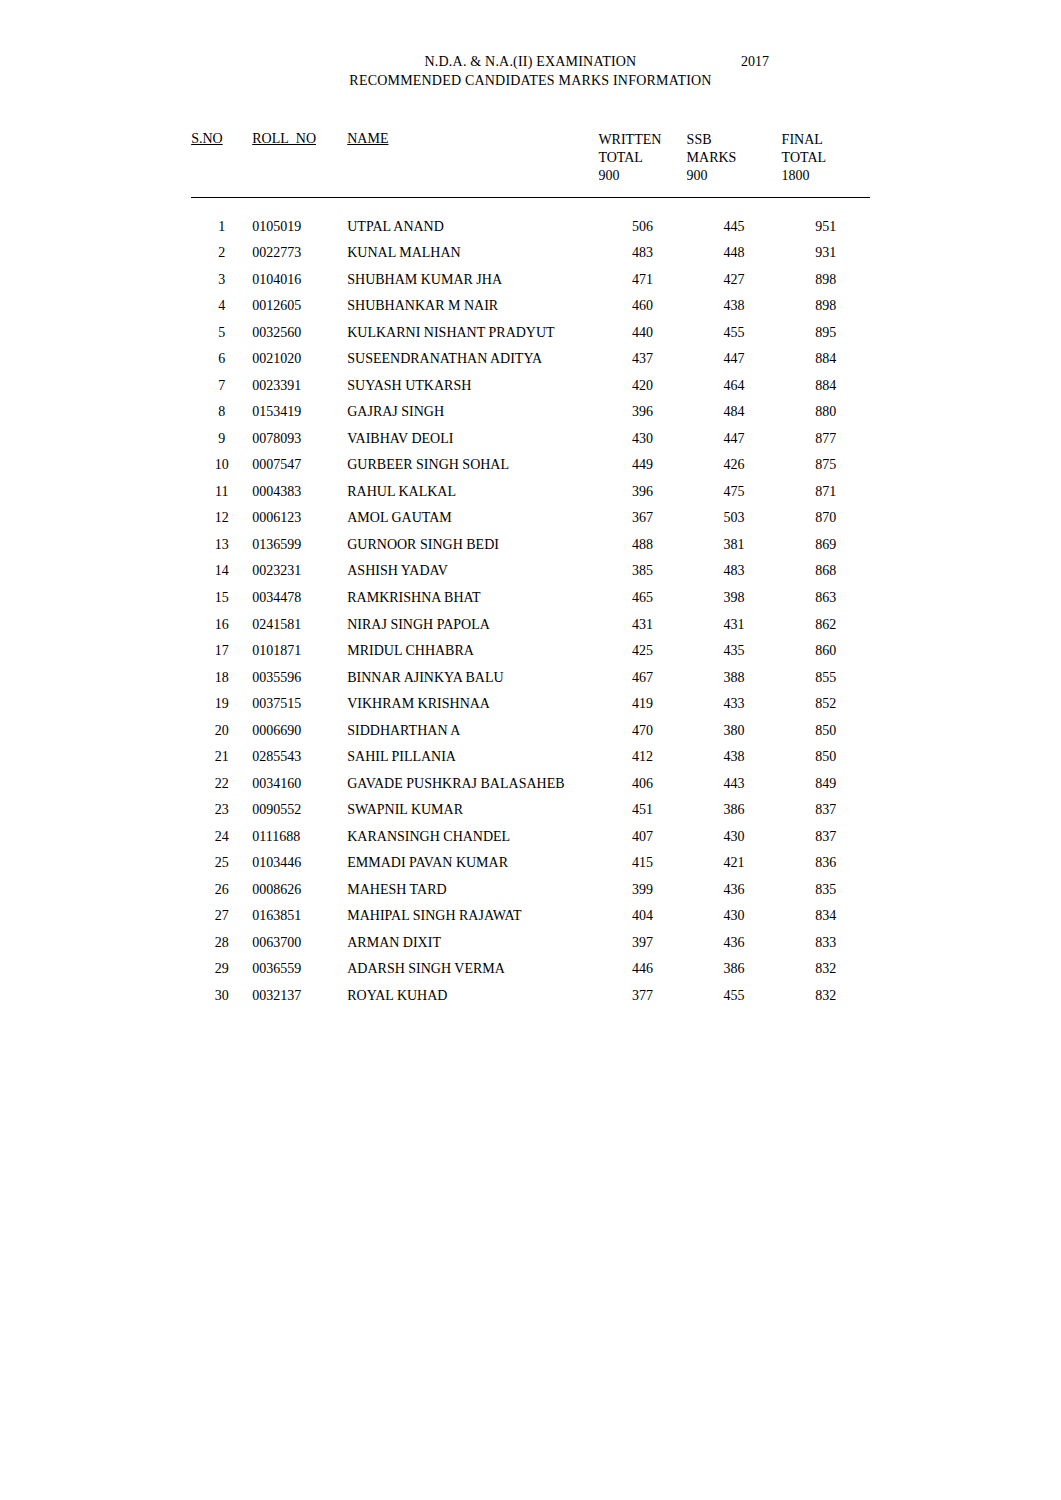N.D.A. & N.A.(II) EXAMINATION
RECOMMENDED CANDIDATES MARKS INFORMATION
2017
| S.NO | ROLL NO | NAME | WRITTEN TOTAL 900 | SSB MARKS 900 | FINAL TOTAL 1800 |
| --- | --- | --- | --- | --- | --- |
| 1 | 0105019 | UTPAL ANAND | 506 | 445 | 951 |
| 2 | 0022773 | KUNAL MALHAN | 483 | 448 | 931 |
| 3 | 0104016 | SHUBHAM KUMAR JHA | 471 | 427 | 898 |
| 4 | 0012605 | SHUBHANKAR M NAIR | 460 | 438 | 898 |
| 5 | 0032560 | KULKARNI NISHANT PRADYUT | 440 | 455 | 895 |
| 6 | 0021020 | SUSEENDRANATHAN ADITYA | 437 | 447 | 884 |
| 7 | 0023391 | SUYASH UTKARSH | 420 | 464 | 884 |
| 8 | 0153419 | GAJRAJ SINGH | 396 | 484 | 880 |
| 9 | 0078093 | VAIBHAV DEOLI | 430 | 447 | 877 |
| 10 | 0007547 | GURBEER SINGH SOHAL | 449 | 426 | 875 |
| 11 | 0004383 | RAHUL KALKAL | 396 | 475 | 871 |
| 12 | 0006123 | AMOL GAUTAM | 367 | 503 | 870 |
| 13 | 0136599 | GURNOOR SINGH BEDI | 488 | 381 | 869 |
| 14 | 0023231 | ASHISH YADAV | 385 | 483 | 868 |
| 15 | 0034478 | RAMKRISHNA BHAT | 465 | 398 | 863 |
| 16 | 0241581 | NIRAJ SINGH PAPOLA | 431 | 431 | 862 |
| 17 | 0101871 | MRIDUL CHHABRA | 425 | 435 | 860 |
| 18 | 0035596 | BINNAR AJINKYA BALU | 467 | 388 | 855 |
| 19 | 0037515 | VIKHRAM KRISHNAA | 419 | 433 | 852 |
| 20 | 0006690 | SIDDHARTHAN A | 470 | 380 | 850 |
| 21 | 0285543 | SAHIL PILLANIA | 412 | 438 | 850 |
| 22 | 0034160 | GAVADE PUSHKRAJ BALASAHEB | 406 | 443 | 849 |
| 23 | 0090552 | SWAPNIL KUMAR | 451 | 386 | 837 |
| 24 | 0111688 | KARANSINGH CHANDEL | 407 | 430 | 837 |
| 25 | 0103446 | EMMADI PAVAN KUMAR | 415 | 421 | 836 |
| 26 | 0008626 | MAHESH TARD | 399 | 436 | 835 |
| 27 | 0163851 | MAHIPAL SINGH RAJAWAT | 404 | 430 | 834 |
| 28 | 0063700 | ARMAN DIXIT | 397 | 436 | 833 |
| 29 | 0036559 | ADARSH SINGH VERMA | 446 | 386 | 832 |
| 30 | 0032137 | ROYAL KUHAD | 377 | 455 | 832 |